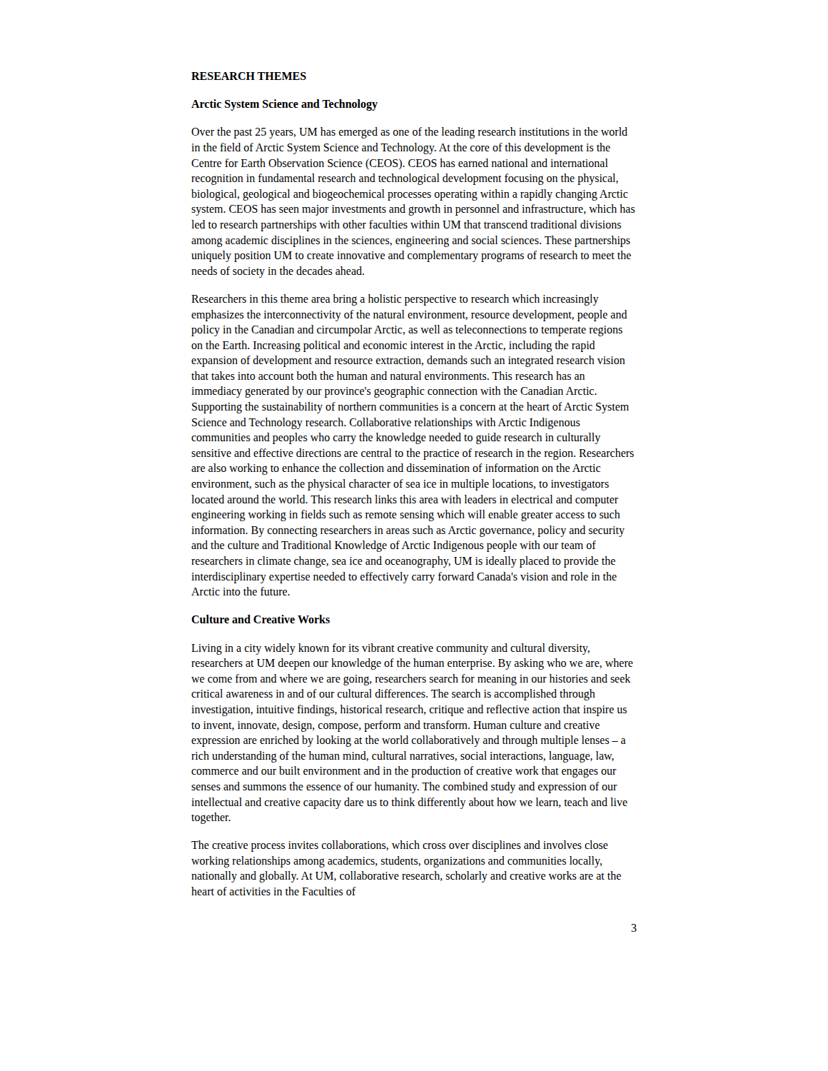RESEARCH THEMES
Arctic System Science and Technology
Over the past 25 years, UM has emerged as one of the leading research institutions in the world in the field of Arctic System Science and Technology. At the core of this development is the Centre for Earth Observation Science (CEOS). CEOS has earned national and international recognition in fundamental research and technological development focusing on the physical, biological, geological and biogeochemical processes operating within a rapidly changing Arctic system. CEOS has seen major investments and growth in personnel and infrastructure, which has led to research partnerships with other faculties within UM that transcend traditional divisions among academic disciplines in the sciences, engineering and social sciences. These partnerships uniquely position UM to create innovative and complementary programs of research to meet the needs of society in the decades ahead.
Researchers in this theme area bring a holistic perspective to research which increasingly emphasizes the interconnectivity of the natural environment, resource development, people and policy in the Canadian and circumpolar Arctic, as well as teleconnections to temperate regions on the Earth. Increasing political and economic interest in the Arctic, including the rapid expansion of development and resource extraction, demands such an integrated research vision that takes into account both the human and natural environments. This research has an immediacy generated by our province's geographic connection with the Canadian Arctic. Supporting the sustainability of northern communities is a concern at the heart of Arctic System Science and Technology research. Collaborative relationships with Arctic Indigenous communities and peoples who carry the knowledge needed to guide research in culturally sensitive and effective directions are central to the practice of research in the region. Researchers are also working to enhance the collection and dissemination of information on the Arctic environment, such as the physical character of sea ice in multiple locations, to investigators located around the world. This research links this area with leaders in electrical and computer engineering working in fields such as remote sensing which will enable greater access to such information. By connecting researchers in areas such as Arctic governance, policy and security and the culture and Traditional Knowledge of Arctic Indigenous people with our team of researchers in climate change, sea ice and oceanography, UM is ideally placed to provide the interdisciplinary expertise needed to effectively carry forward Canada's vision and role in the Arctic into the future.
Culture and Creative Works
Living in a city widely known for its vibrant creative community and cultural diversity, researchers at UM deepen our knowledge of the human enterprise. By asking who we are, where we come from and where we are going, researchers search for meaning in our histories and seek critical awareness in and of our cultural differences. The search is accomplished through investigation, intuitive findings, historical research, critique and reflective action that inspire us to invent, innovate, design, compose, perform and transform. Human culture and creative expression are enriched by looking at the world collaboratively and through multiple lenses – a rich understanding of the human mind, cultural narratives, social interactions, language, law, commerce and our built environment and in the production of creative work that engages our senses and summons the essence of our humanity. The combined study and expression of our intellectual and creative capacity dare us to think differently about how we learn, teach and live together.
The creative process invites collaborations, which cross over disciplines and involves close working relationships among academics, students, organizations and communities locally, nationally and globally. At UM, collaborative research, scholarly and creative works are at the heart of activities in the Faculties of
3